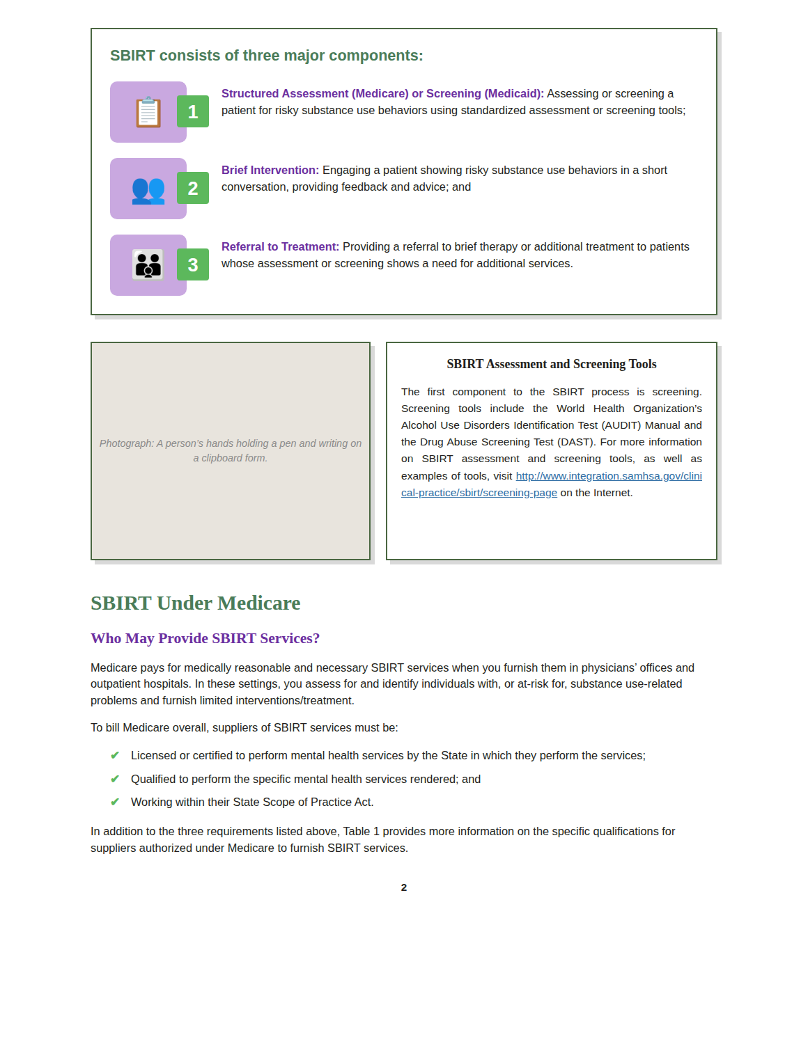SBIRT consists of three major components:
📋
1
Structured Assessment (Medicare) or Screening (Medicaid): Assessing or screening a patient for risky substance use behaviors using standardized assessment or screening tools;
👥
2
Brief Intervention: Engaging a patient showing risky substance use behaviors in a short conversation, providing feedback and advice; and
👪
3
Referral to Treatment: Providing a referral to brief therapy or additional treatment to patients whose assessment or screening shows a need for additional services.
Photograph: A person’s hands holding a pen and writing on a clipboard form.
SBIRT Assessment and Screening Tools
The first component to the SBIRT process is screening. Screening tools include the World Health Organization’s Alcohol Use Disorders Identification Test (AUDIT) Manual and the Drug Abuse Screening Test (DAST). For more information on SBIRT assessment and screening tools, as well as examples of tools, visit http://www.integration.samhsa.gov/clinical-practice/sbirt/screening-page on the Internet.
SBIRT Under Medicare
Who May Provide SBIRT Services?
Medicare pays for medically reasonable and necessary SBIRT services when you furnish them in physicians’ offices and outpatient hospitals. In these settings, you assess for and identify individuals with, or at-risk for, substance use-related problems and furnish limited interventions/treatment.
To bill Medicare overall, suppliers of SBIRT services must be:
Licensed or certified to perform mental health services by the State in which they perform the services;
Qualified to perform the specific mental health services rendered; and
Working within their State Scope of Practice Act.
In addition to the three requirements listed above, Table 1 provides more information on the specific qualifications for suppliers authorized under Medicare to furnish SBIRT services.
2